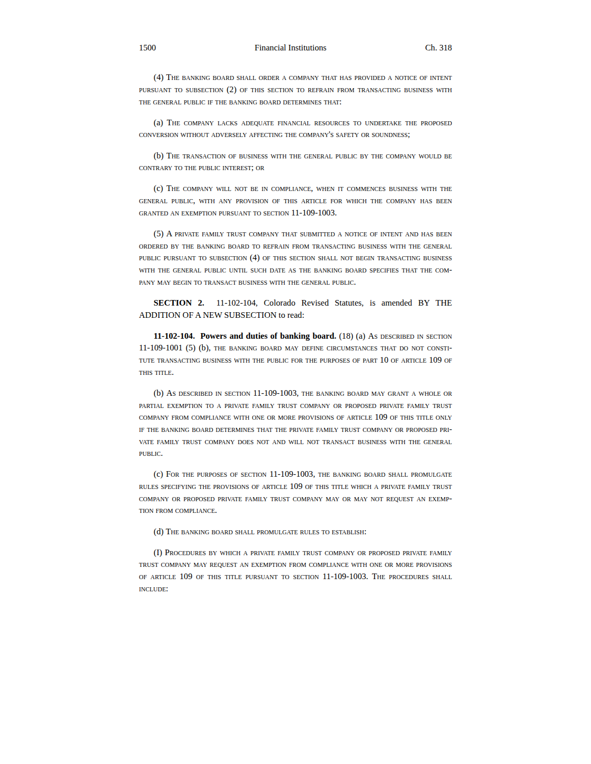1500 Financial Institutions Ch. 318
(4) The banking board shall order a company that has provided a notice of intent pursuant to subsection (2) of this section to refrain from transacting business with the general public if the banking board determines that:
(a) The company lacks adequate financial resources to undertake the proposed conversion without adversely affecting the company's safety or soundness;
(b) The transaction of business with the general public by the company would be contrary to the public interest; or
(c) The company will not be in compliance, when it commences business with the general public, with any provision of this article for which the company has been granted an exemption pursuant to section 11-109-1003.
(5) A private family trust company that submitted a notice of intent and has been ordered by the banking board to refrain from transacting business with the general public pursuant to subsection (4) of this section shall not begin transacting business with the general public until such date as the banking board specifies that the company may begin to transact business with the general public.
SECTION 2. 11-102-104, Colorado Revised Statutes, is amended BY THE ADDITION OF A NEW SUBSECTION to read:
11-102-104. Powers and duties of banking board. (18) (a) As described in section 11-109-1001 (5) (b), the banking board may define circumstances that do not constitute transacting business with the public for the purposes of part 10 of article 109 of this title.
(b) As described in section 11-109-1003, the banking board may grant a whole or partial exemption to a private family trust company or proposed private family trust company from compliance with one or more provisions of article 109 of this title only if the banking board determines that the private family trust company or proposed private family trust company does not and will not transact business with the general public.
(c) For the purposes of section 11-109-1003, the banking board shall promulgate rules specifying the provisions of article 109 of this title which a private family trust company or proposed private family trust company may or may not request an exemption from compliance.
(d) The banking board shall promulgate rules to establish:
(I) Procedures by which a private family trust company or proposed private family trust company may request an exemption from compliance with one or more provisions of article 109 of this title pursuant to section 11-109-1003. The procedures shall include: